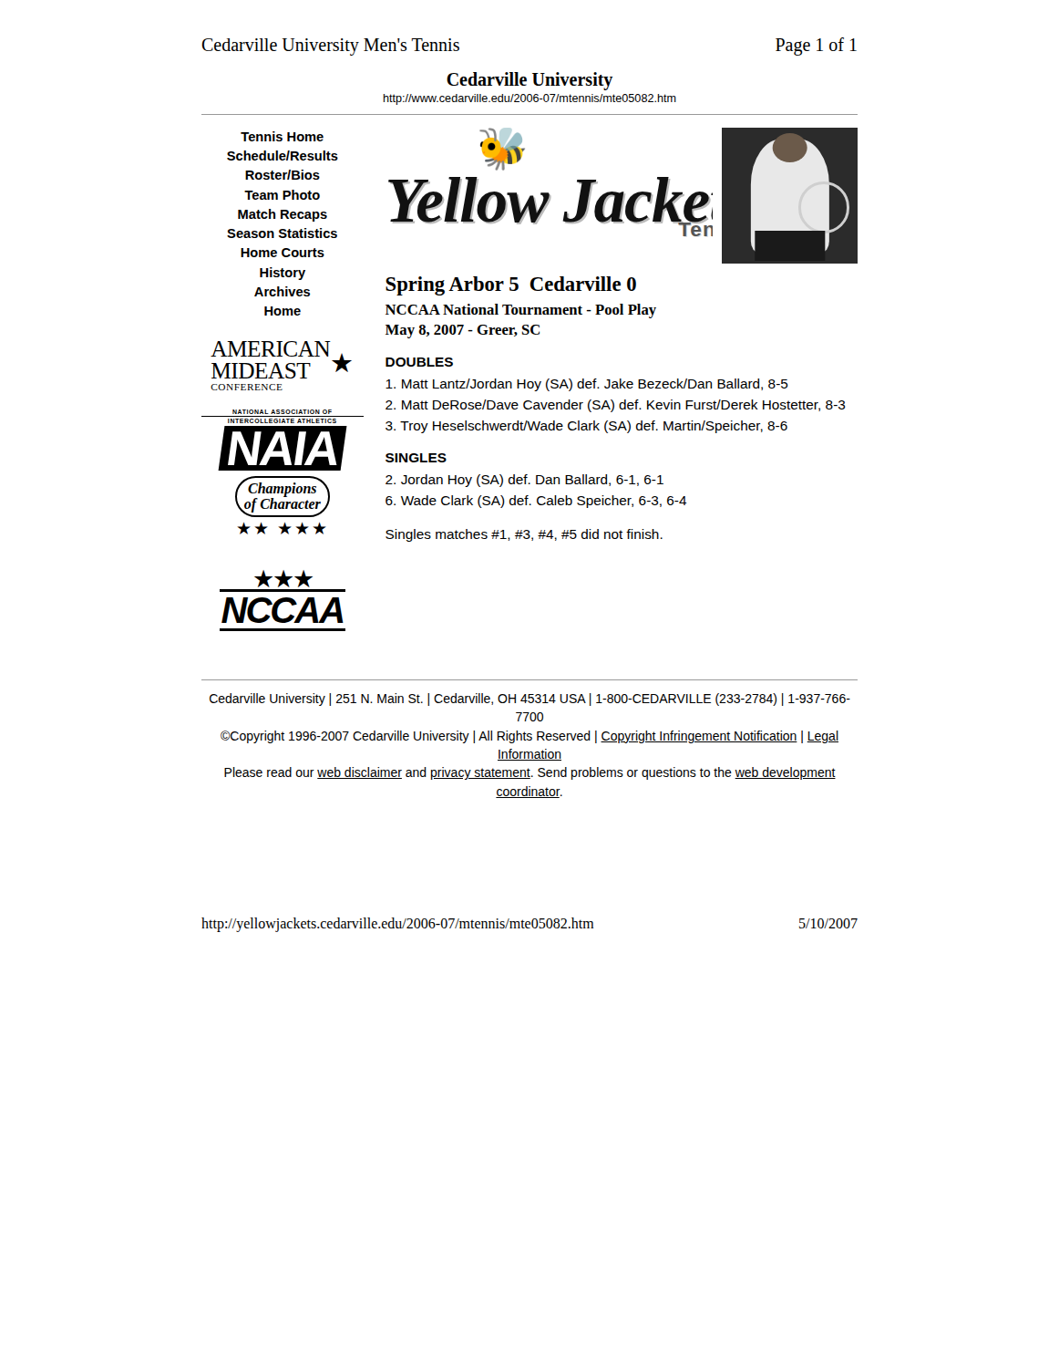Cedarville University Men's Tennis Page 1 of 1
Cedarville University
http://www.cedarville.edu/2006-07/mtennis/mte05082.htm
Tennis Home
Schedule/Results
Roster/Bios
Team Photo
Match Recaps
Season Statistics
Home Courts
History
Archives
Home
AMERICAN
MIDEAST
CONFERENCE
★
NATIONAL ASSOCIATION OF
INTERCOLLEGIATE ATHLETICS
NAIA
Champions
of Character
★★ ★★★
★★★
NCCAA
🐝
Yellow Jackets
Tennis
Spring Arbor 5 Cedarville 0
NCCAA National Tournament - Pool Play
May 8, 2007 - Greer, SC
DOUBLES
1. Matt Lantz/Jordan Hoy (SA) def. Jake Bezeck/Dan Ballard, 8-5
2. Matt DeRose/Dave Cavender (SA) def. Kevin Furst/Derek Hostetter, 8-3
3. Troy Heselschwerdt/Wade Clark (SA) def. Martin/Speicher, 8-6
SINGLES
2. Jordan Hoy (SA) def. Dan Ballard, 6-1, 6-1
6. Wade Clark (SA) def. Caleb Speicher, 6-3, 6-4
Singles matches #1, #3, #4, #5 did not finish.
Cedarville University | 251 N. Main St. | Cedarville, OH 45314 USA | 1-800-CEDARVILLE (233-2784) | 1-937-766-7700
©Copyright 1996-2007 Cedarville University | All Rights Reserved | Copyright Infringement Notification | Legal Information
Please read our web disclaimer and privacy statement. Send problems or questions to the web development coordinator.
http://yellowjackets.cedarville.edu/2006-07/mtennis/mte05082.htm 5/10/2007